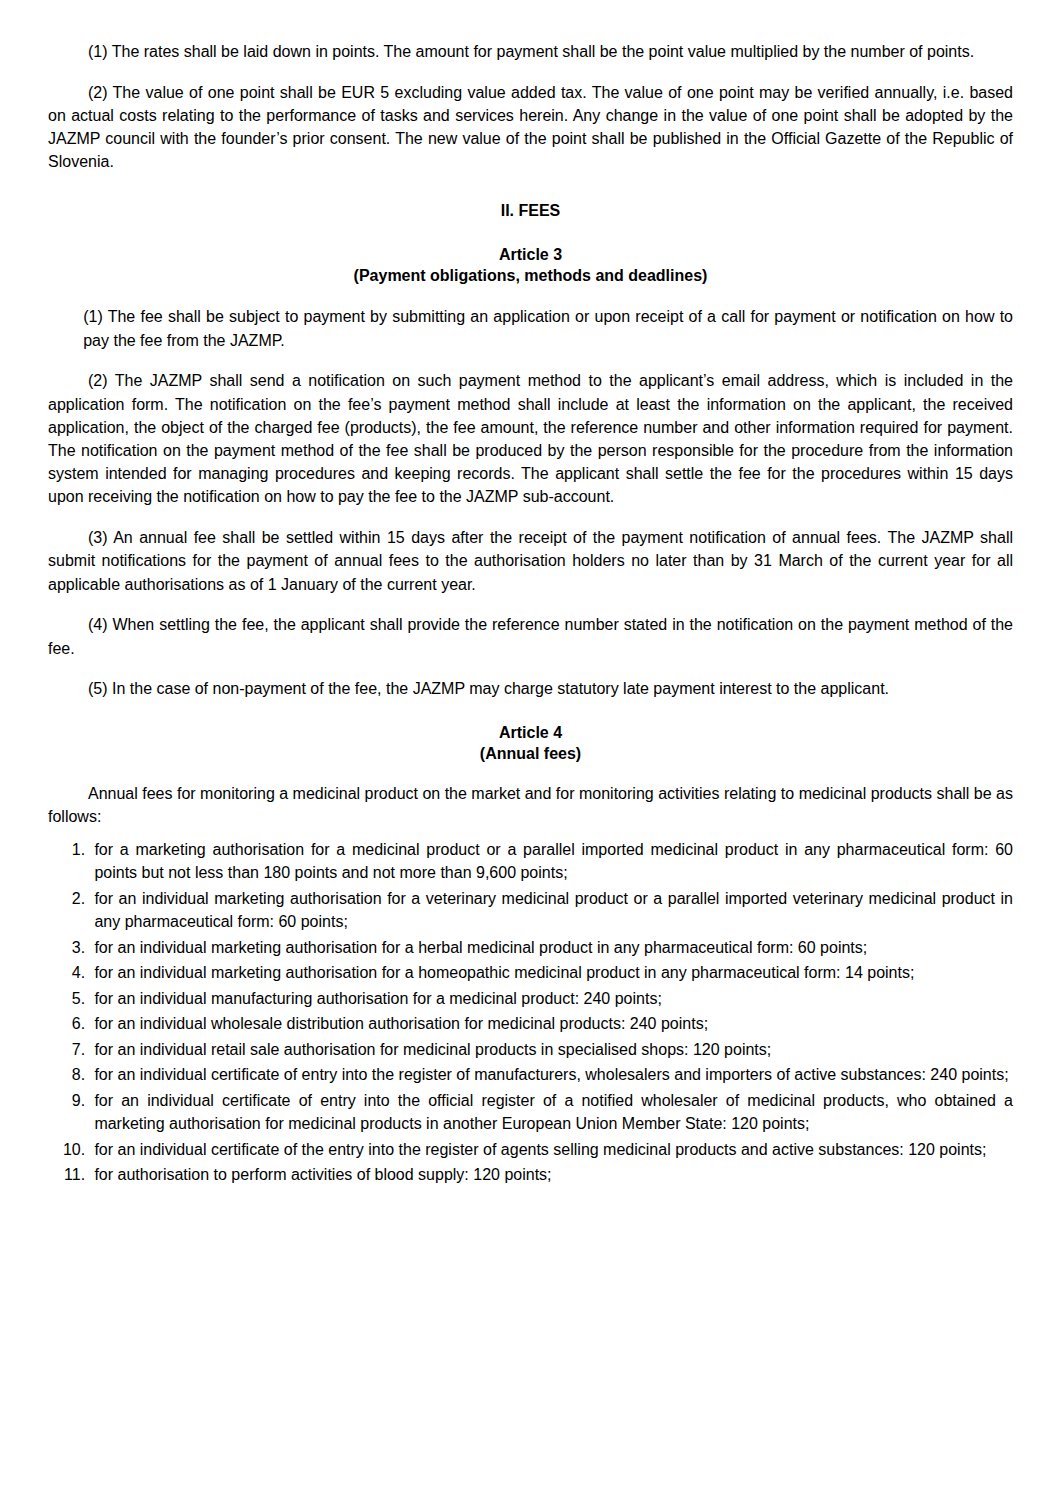(1) The rates shall be laid down in points. The amount for payment shall be the point value multiplied by the number of points.
(2) The value of one point shall be EUR 5 excluding value added tax. The value of one point may be verified annually, i.e. based on actual costs relating to the performance of tasks and services herein. Any change in the value of one point shall be adopted by the JAZMP council with the founder’s prior consent. The new value of the point shall be published in the Official Gazette of the Republic of Slovenia.
II. FEES
Article 3(Payment obligations, methods and deadlines)
(1) The fee shall be subject to payment by submitting an application or upon receipt of a call for payment or notification on how to pay the fee from the JAZMP.
(2) The JAZMP shall send a notification on such payment method to the applicant’s email address, which is included in the application form. The notification on the fee’s payment method shall include at least the information on the applicant, the received application, the object of the charged fee (products), the fee amount, the reference number and other information required for payment. The notification on the payment method of the fee shall be produced by the person responsible for the procedure from the information system intended for managing procedures and keeping records. The applicant shall settle the fee for the procedures within 15 days upon receiving the notification on how to pay the fee to the JAZMP sub-account.
(3) An annual fee shall be settled within 15 days after the receipt of the payment notification of annual fees. The JAZMP shall submit notifications for the payment of annual fees to the authorisation holders no later than by 31 March of the current year for all applicable authorisations as of 1 January of the current year.
(4) When settling the fee, the applicant shall provide the reference number stated in the notification on the payment method of the fee.
(5) In the case of non-payment of the fee, the JAZMP may charge statutory late payment interest to the applicant.
Article 4(Annual fees)
Annual fees for monitoring a medicinal product on the market and for monitoring activities relating to medicinal products shall be as follows:
for a marketing authorisation for a medicinal product or a parallel imported medicinal product in any pharmaceutical form: 60 points but not less than 180 points and not more than 9,600 points;
for an individual marketing authorisation for a veterinary medicinal product or a parallel imported veterinary medicinal product in any pharmaceutical form: 60 points;
for an individual marketing authorisation for a herbal medicinal product in any pharmaceutical form: 60 points;
for an individual marketing authorisation for a homeopathic medicinal product in any pharmaceutical form: 14 points;
for an individual manufacturing authorisation for a medicinal product: 240 points;
for an individual wholesale distribution authorisation for medicinal products: 240 points;
for an individual retail sale authorisation for medicinal products in specialised shops: 120 points;
for an individual certificate of entry into the register of manufacturers, wholesalers and importers of active substances: 240 points;
for an individual certificate of entry into the official register of a notified wholesaler of medicinal products, who obtained a marketing authorisation for medicinal products in another European Union Member State: 120 points;
for an individual certificate of the entry into the register of agents selling medicinal products and active substances: 120 points;
for authorisation to perform activities of blood supply: 120 points;